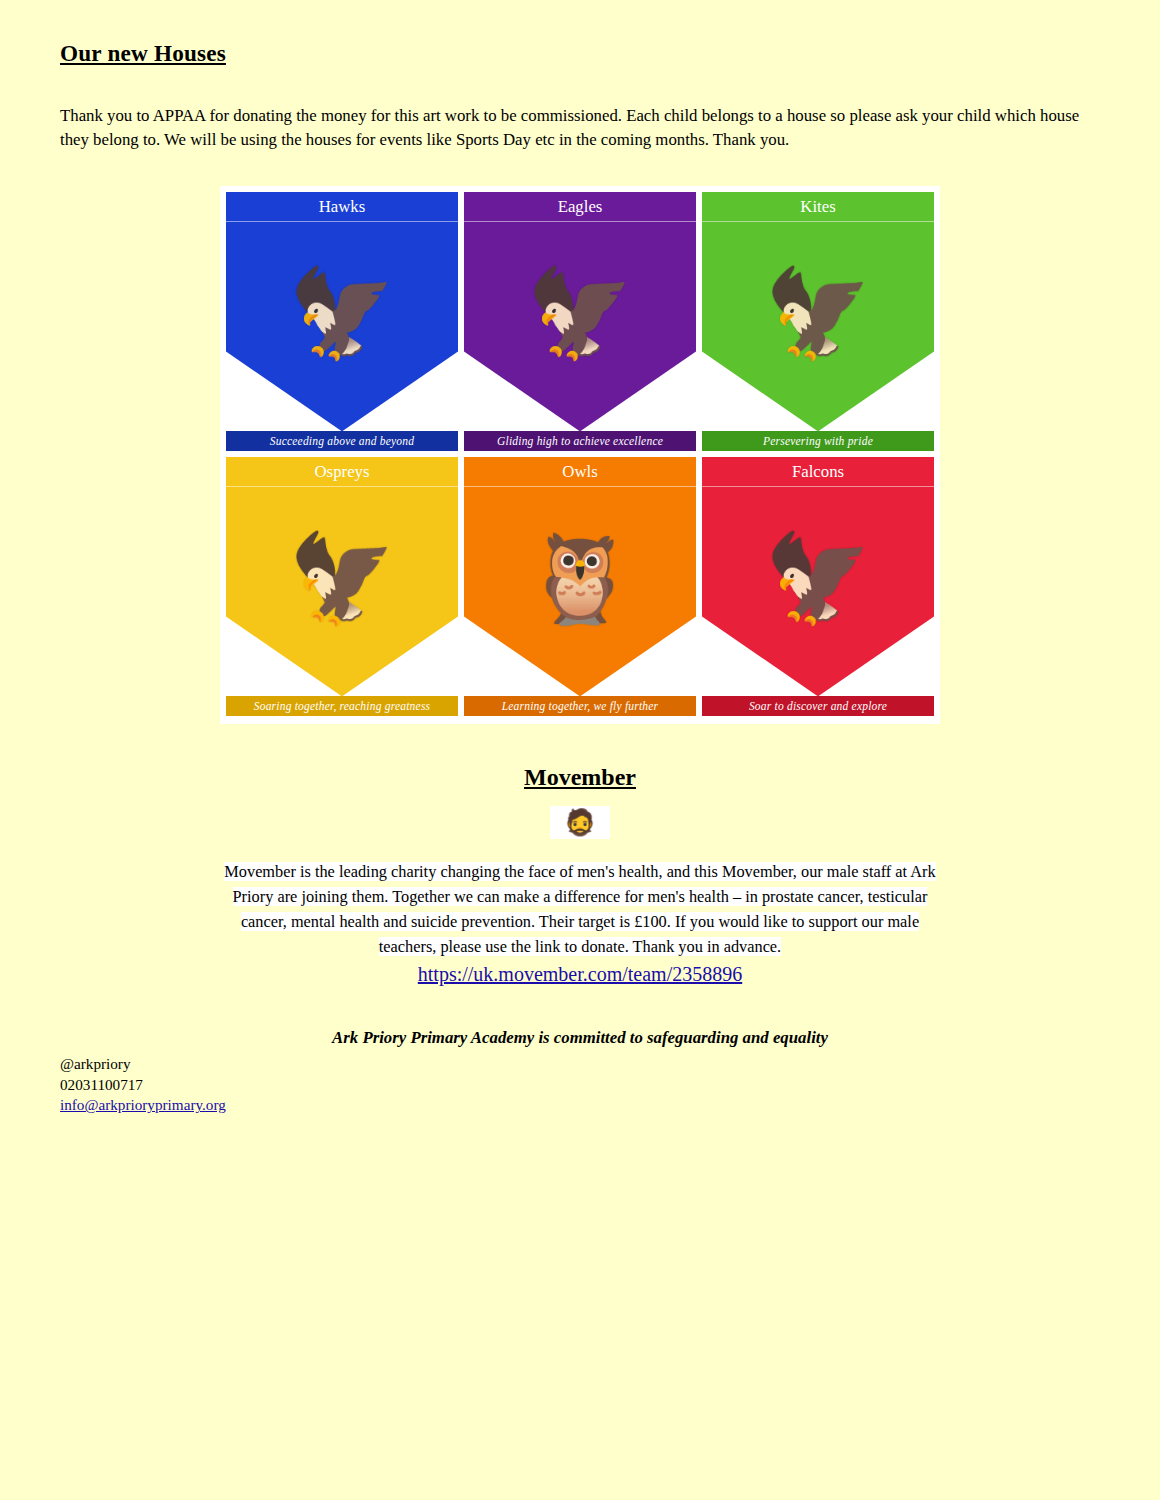Our new Houses
Thank you to APPAA for donating the money for this art work to be commissioned. Each child belongs to a house so please ask your child which house they belong to. We will be using the houses for events like Sports Day etc in the coming months. Thank you.
Hawks
🦅
Succeeding above and beyond
Eagles
🦅
Gliding high to achieve excellence
Kites
🦅
Persevering with pride
Ospreys
🦅
Soaring together, reaching greatness
Owls
🦉
Learning together, we fly further
Falcons
🦅
Soar to discover and explore
Movember
🧔
Movember is the leading charity changing the face of men's health, and this Movember, our male staff at Ark
Priory are joining them. Together we can make a difference for men's health – in prostate cancer, testicular
cancer, mental health and suicide prevention. Their target is £100. If you would like to support our male
teachers, please use the link to donate. Thank you in advance.
https://uk.movember.com/team/2358896
Ark Priory Primary Academy is committed to safeguarding and equality
@arkpriory
02031100717
info@arkprioryprimary.org